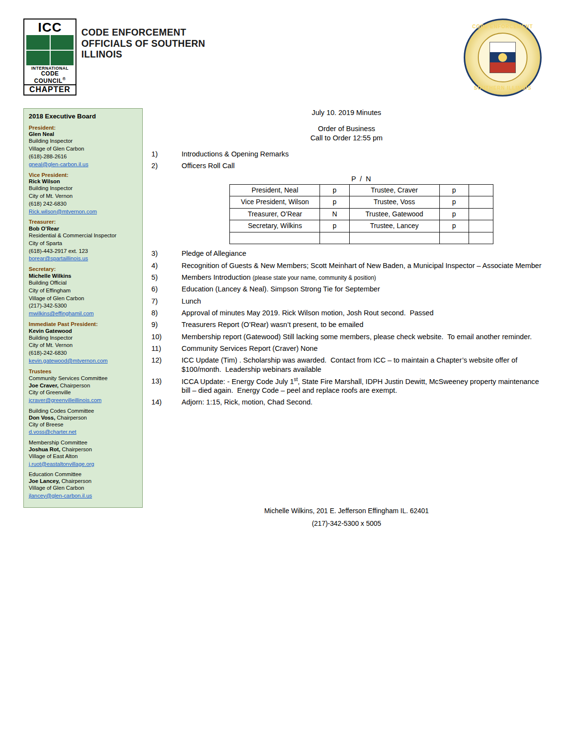ICC
INTERNATIONAL
CODE COUNCIL®
CHAPTER
CODE ENFORCEMENT
OFFICIALS OF SOUTHERN
ILLINOIS
CODE ENFORCEMENT SOUTHERN ILLINOIS
2018 Executive Board
President:
Glen Neal
Building Inspector
Village of Glen Carbon
(618)-288-2616
gneal@glen-carbon.il.us
Vice President:
Rick Wilson
Building Inspector
City of Mt. Vernon
(618) 242-6830
Rick.wilson@mtvernon.com
Treasurer:
Bob O’Rear
Residential & Commercial Inspector
City of Sparta
(618)-443-2917 ext. 123
borear@spartaillinois.us
Secretary:
Michelle Wilkins
Building Official
City of Effingham
Village of Glen Carbon
(217)-342-5300
mwilkins@effinghamil.com
Immediate Past President:
Kevin Gatewood
Building Inspector
City of Mt. Vernon
(618)-242-6830
kevin.gatewood@mtvernon.com
Trustees
Community Services Committee
Joe Craver, Chairperson
City of Greenville
jcraver@greenvilleillinois.com
Building Codes Committee
Don Voss, Chairperson
City of Breese
d.voss@charter.net
Membership Committee
Joshua Rot, Chairperson
Village of East Alton
j.ruot@eastaltonvillage.org
Education Committee
Joe Lancey, Chairperson
Village of Glen Carbon
jlancey@glen-carbon.il.us
July 10. 2019 Minutes
Order of Business
Call to Order 12:55 pm
Introductions & Opening Remarks
Officers Roll Call
P / N
| President, Neal | p | Trustee, Craver | p | |
| Vice President, Wilson | p | Trustee, Voss | p | |
| Treasurer, O’Rear | N | Trustee, Gatewood | p | |
| Secretary, Wilkins | p | Trustee, Lancey | p | |
Pledge of Allegiance
Recognition of Guests & New Members; Scott Meinhart of New Baden, a Municipal Inspector – Associate Member
Members Introduction (please state your name, community & position)
Education (Lancey & Neal). Simpson Strong Tie for September
Lunch
Approval of minutes May 2019. Rick Wilson motion, Josh Rout second. Passed
Treasurers Report (O’Rear) wasn’t present, to be emailed
Membership report (Gatewood) Still lacking some members, please check website. To email another reminder.
Community Services Report (Craver) None
ICC Update (Tim) . Scholarship was awarded. Contact from ICC – to maintain a Chapter’s website offer of $100/month. Leadership webinars available
ICCA Update: - Energy Code July 1st, State Fire Marshall, IDPH Justin Dewitt, McSweeney property maintenance bill – died again. Energy Code – peel and replace roofs are exempt.
Adjorn: 1:15, Rick, motion, Chad Second.
Michelle Wilkins, 201 E. Jefferson Effingham IL. 62401
(217)-342-5300 x 5005